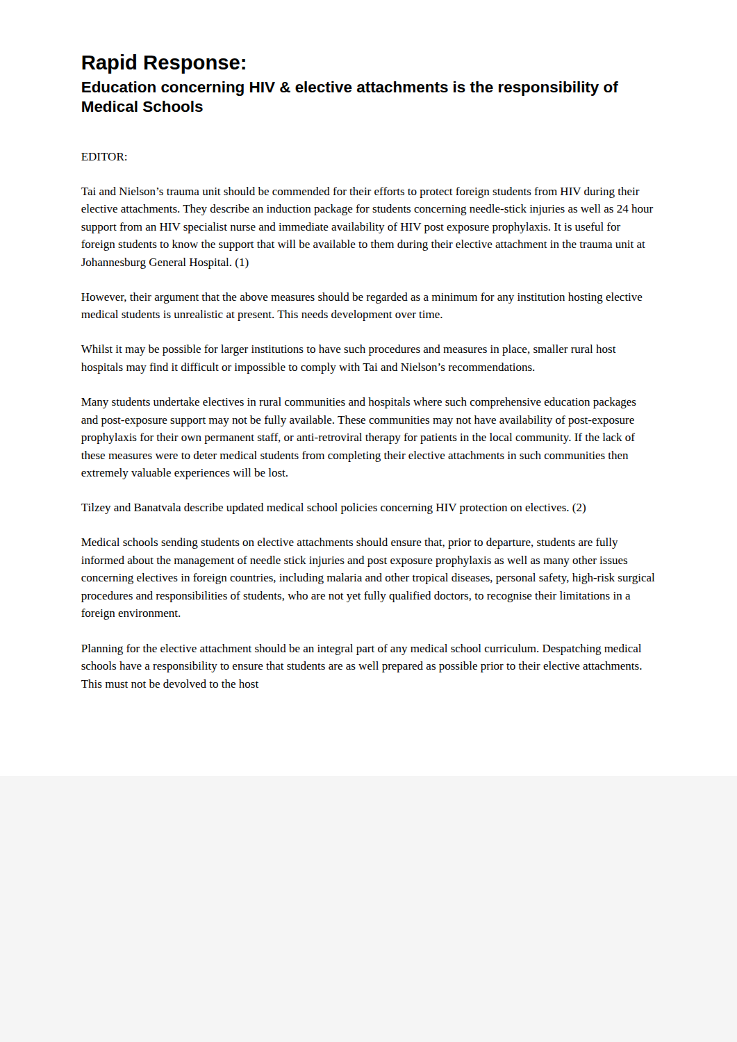Rapid Response:
Education concerning HIV & elective attachments is the responsibility of Medical Schools
EDITOR:
Tai and Nielson’s trauma unit should be commended for their efforts to protect foreign students from HIV during their elective attachments. They describe an induction package for students concerning needle-stick injuries as well as 24 hour support from an HIV specialist nurse and immediate availability of HIV post exposure prophylaxis. It is useful for foreign students to know the support that will be available to them during their elective attachment in the trauma unit at Johannesburg General Hospital. (1)
However, their argument that the above measures should be regarded as a minimum for any institution hosting elective medical students is unrealistic at present. This needs development over time.
Whilst it may be possible for larger institutions to have such procedures and measures in place, smaller rural host hospitals may find it difficult or impossible to comply with Tai and Nielson’s recommendations.
Many students undertake electives in rural communities and hospitals where such comprehensive education packages and post-exposure support may not be fully available. These communities may not have availability of post-exposure prophylaxis for their own permanent staff, or anti-retroviral therapy for patients in the local community. If the lack of these measures were to deter medical students from completing their elective attachments in such communities then extremely valuable experiences will be lost.
Tilzey and Banatvala describe updated medical school policies concerning HIV protection on electives. (2)
Medical schools sending students on elective attachments should ensure that, prior to departure, students are fully informed about the management of needle stick injuries and post exposure prophylaxis as well as many other issues concerning electives in foreign countries, including malaria and other tropical diseases, personal safety, high-risk surgical procedures and responsibilities of students, who are not yet fully qualified doctors, to recognise their limitations in a foreign environment.
Planning for the elective attachment should be an integral part of any medical school curriculum. Despatching medical schools have a responsibility to ensure that students are as well prepared as possible prior to their elective attachments. This must not be devolved to the host